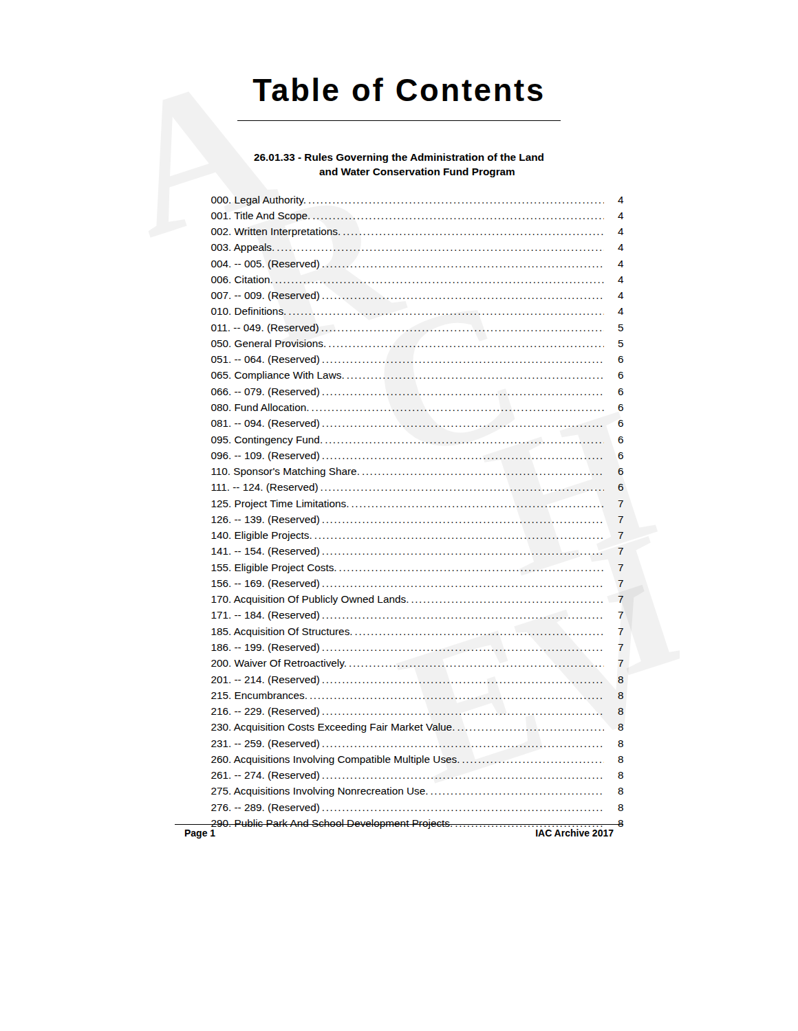A R C H I V E
Table of Contents
26.01.33 - Rules Governing the Administration of the Land and Water Conservation Fund Program
000. Legal Authority............................................................................................................ 4
001. Title And Scope........................................................................................................... 4
002. Written Interpretations.................................................................................................. 4
003. Appeals...................................................................................................................... 4
004. -- 005. (Reserved)............................................................................................. 4
006. Citation........................................................................................................................ 4
007. -- 009. (Reserved)............................................................................................. 4
010. Definitions.................................................................................................................. 4
011. -- 049. (Reserved)............................................................................................. 5
050. General Provisions.......................................................................................... 5
051. -- 064. (Reserved)............................................................................................. 6
065. Compliance With Laws................................................................................. 6
066. -- 079. (Reserved)............................................................................................. 6
080. Fund Allocation.............................................................................................. 6
081. -- 094. (Reserved)............................................................................................. 6
095. Contingency Fund.......................................................................................... 6
096. -- 109. (Reserved)............................................................................................. 6
110. Sponsor's Matching Share............................................................................. 6
111. -- 124. (Reserved)............................................................................................. 6
125. Project Time Limitations................................................................................. 7
126. -- 139. (Reserved)............................................................................................. 7
140. Eligible Projects............................................................................................. 7
141. -- 154. (Reserved)............................................................................................. 7
155. Eligible Project Costs................................................................................... 7
156. -- 169. (Reserved)............................................................................................. 7
170. Acquisition Of Publicly Owned Lands............................................................. 7
171. -- 184. (Reserved)............................................................................................. 7
185. Acquisition Of Structures................................................................................ 7
186. -- 199. (Reserved)............................................................................................. 7
200. Waiver Of Retroactively.................................................................................. 7
201. -- 214. (Reserved)............................................................................................. 8
215. Encumbrances.............................................................................................. 8
216. -- 229. (Reserved)............................................................................................. 8
230. Acquisition Costs Exceeding Fair Market Value............................................. 8
231. -- 259. (Reserved)............................................................................................. 8
260. Acquisitions Involving Compatible Multiple Uses............................................. 8
261. -- 274. (Reserved)............................................................................................. 8
275. Acquisitions Involving Nonrecreation Use........................................................ 8
276. -- 289. (Reserved)............................................................................................. 8
290. Public Park And School Development Projects............................................... 8
Page 1
IAC Archive 2017